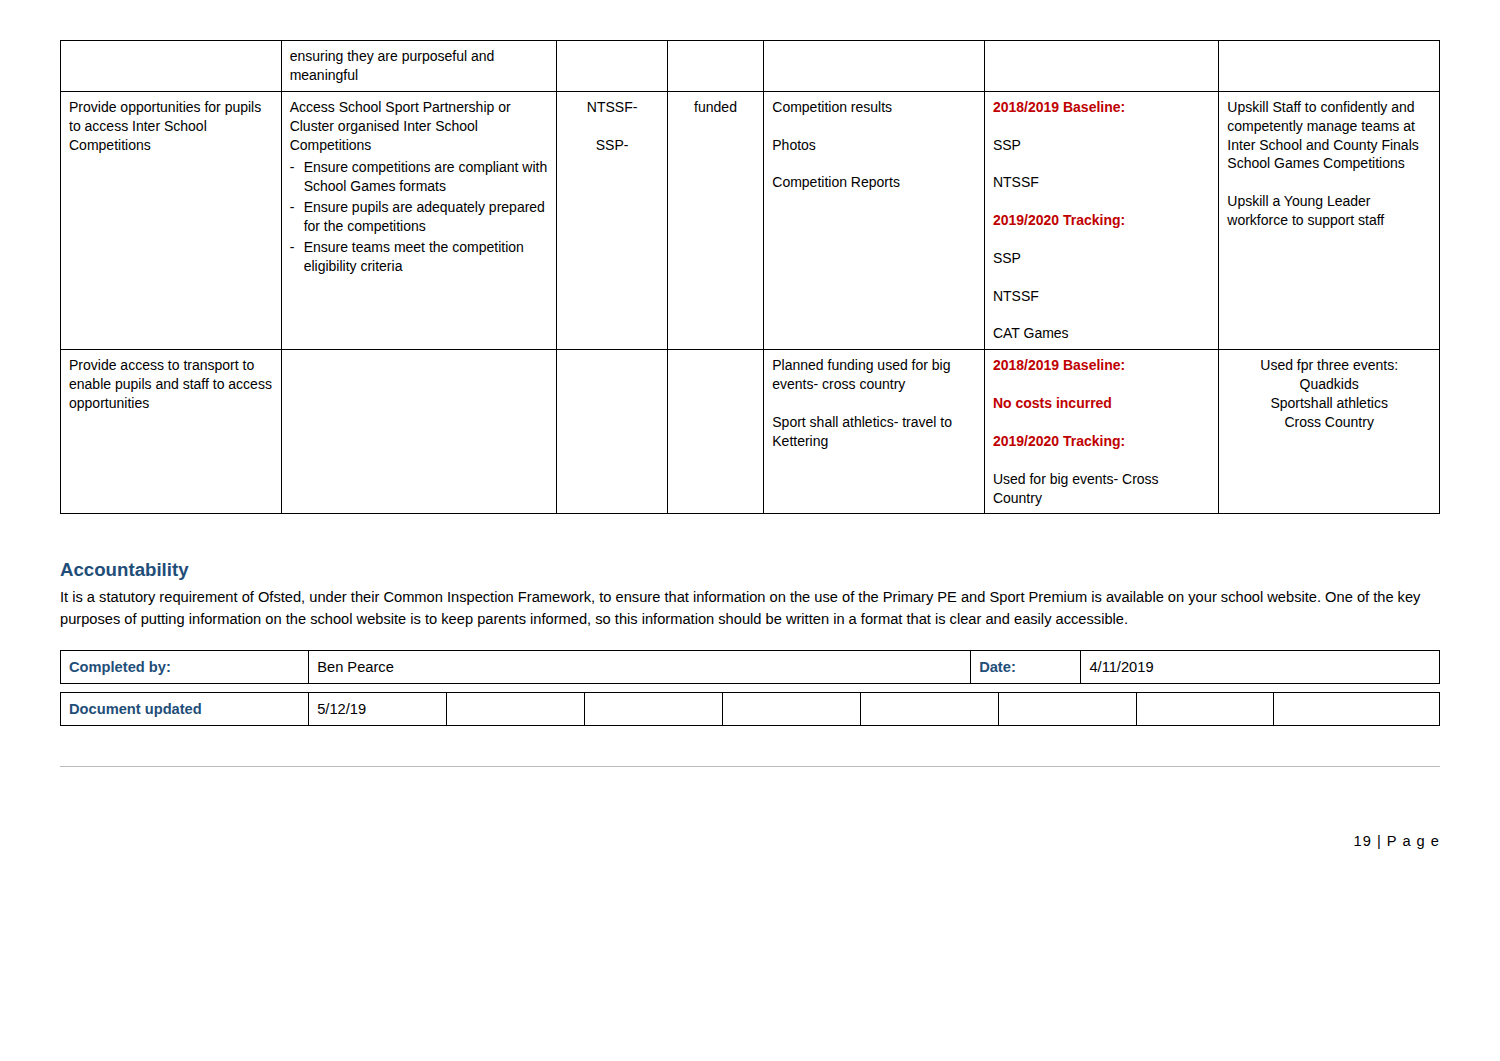| | ensuring they are purposeful and meaningful | | | | | |
| Provide opportunities for pupils to access Inter School Competitions | Access School Sport Partnership or Cluster organised Inter School Competitions Ensure competitions are compliant with School Games formats Ensure pupils are adequately prepared for the competitions Ensure teams meet the competition eligibility criteria | NTSSF- SSP- | funded | Competition results Photos Competition Reports | 2018/2019 Baseline: SSP NTSSF 2019/2020 Tracking: SSP NTSSF CAT Games | Upskill Staff to confidently and competently manage teams at Inter School and County Finals School Games Competitions Upskill a Young Leader workforce to support staff |
| Provide access to transport to enable pupils and staff to access opportunities | | | | Planned funding used for big events- cross country Sport shall athletics- travel to Kettering | 2018/2019 Baseline: No costs incurred 2019/2020 Tracking: Used for big events- Cross Country | Used fpr three events: Quadkids Sportshall athletics Cross Country |
Accountability
It is a statutory requirement of Ofsted, under their Common Inspection Framework, to ensure that information on the use of the Primary PE and Sport Premium is available on your school website. One of the key purposes of putting information on the school website is to keep parents informed, so this information should be written in a format that is clear and easily accessible.
| Completed by: | Ben Pearce | Date: | 4/11/2019 |
| Document updated | 5/12/19 | | | | | | | |
19 | P a g e